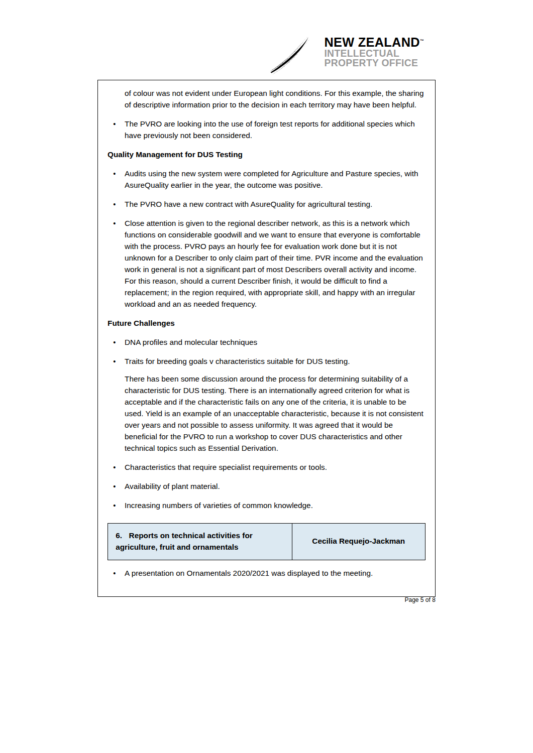NEW ZEALAND™ INTELLECTUAL PROPERTY OFFICE
of colour was not evident under European light conditions. For this example, the sharing of descriptive information prior to the decision in each territory may have been helpful.
The PVRO are looking into the use of foreign test reports for additional species which have previously not been considered.
Quality Management for DUS Testing
Audits using the new system were completed for Agriculture and Pasture species, with AsureQuality earlier in the year, the outcome was positive.
The PVRO have a new contract with AsureQuality for agricultural testing.
Close attention is given to the regional describer network, as this is a network which functions on considerable goodwill and we want to ensure that everyone is comfortable with the process. PVRO pays an hourly fee for evaluation work done but it is not unknown for a Describer to only claim part of their time. PVR income and the evaluation work in general is not a significant part of most Describers overall activity and income. For this reason, should a current Describer finish, it would be difficult to find a replacement; in the region required, with appropriate skill, and happy with an irregular workload and an as needed frequency.
Future Challenges
DNA profiles and molecular techniques
Traits for breeding goals v characteristics suitable for DUS testing.
There has been some discussion around the process for determining suitability of a characteristic for DUS testing. There is an internationally agreed criterion for what is acceptable and if the characteristic fails on any one of the criteria, it is unable to be used. Yield is an example of an unacceptable characteristic, because it is not consistent over years and not possible to assess uniformity. It was agreed that it would be beneficial for the PVRO to run a workshop to cover DUS characteristics and other technical topics such as Essential Derivation.
Characteristics that require specialist requirements or tools.
Availability of plant material.
Increasing numbers of varieties of common knowledge.
| 6. Reports on technical activities for agriculture, fruit and ornamentals | Cecilia Requejo-Jackman |
A presentation on Ornamentals 2020/2021 was displayed to the meeting.
Page 5 of 8